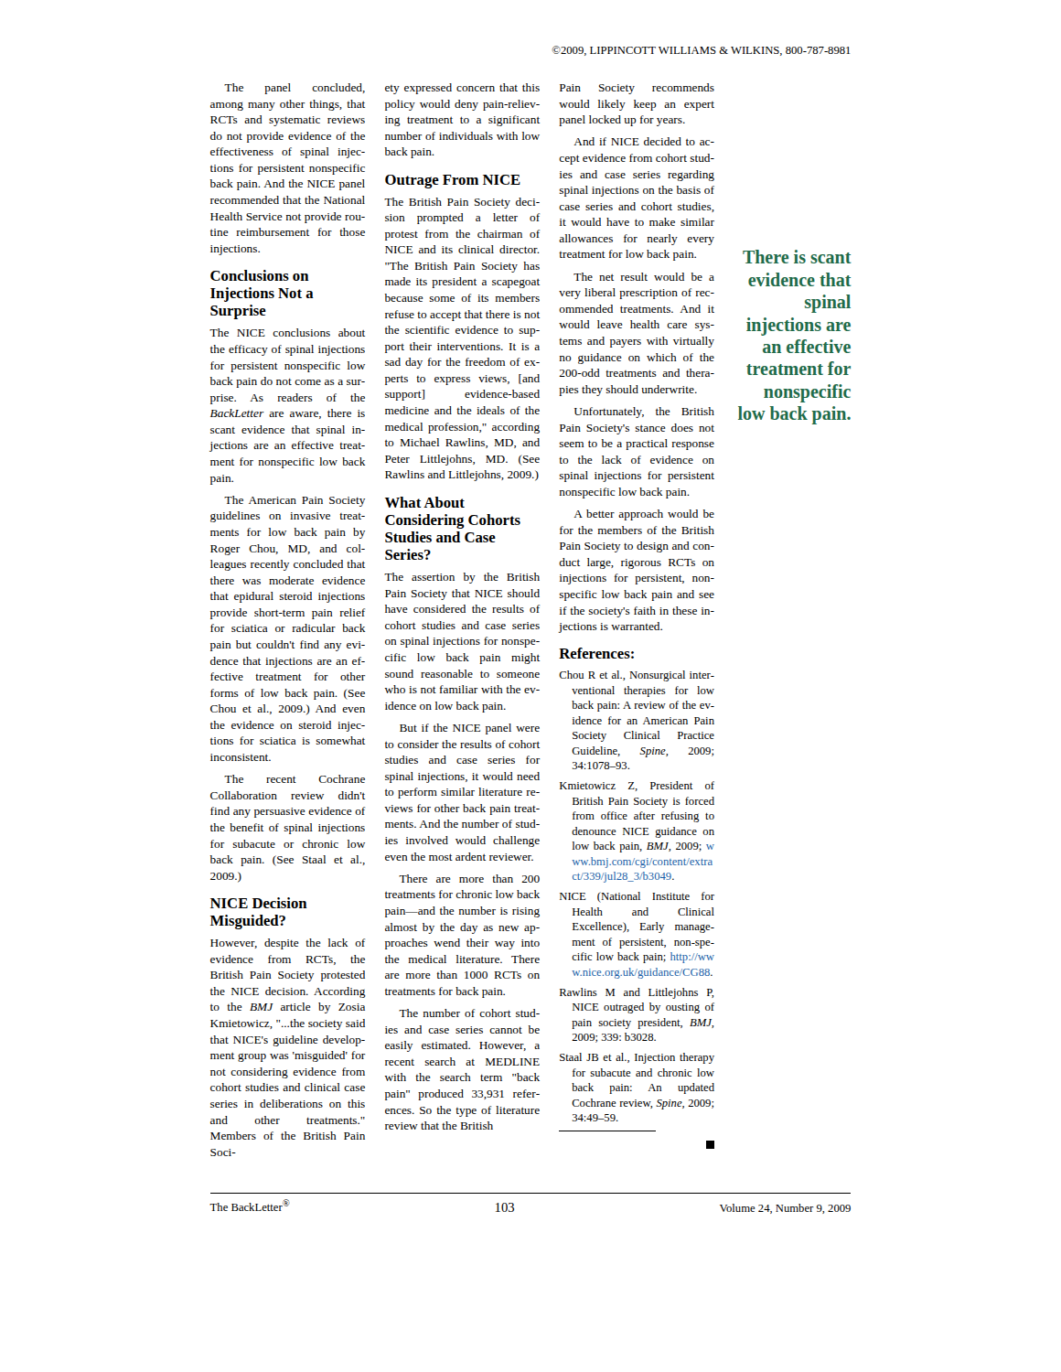©2009, LIPPINCOTT WILLIAMS & WILKINS, 800-787-8981
The panel concluded, among many other things, that RCTs and systematic reviews do not provide evidence of the effectiveness of spinal injections for persistent nonspecific back pain. And the NICE panel recommended that the National Health Service not provide routine reimbursement for those injections.
Conclusions on Injections Not a Surprise
The NICE conclusions about the efficacy of spinal injections for persistent nonspecific low back pain do not come as a surprise. As readers of the BackLetter are aware, there is scant evidence that spinal injections are an effective treatment for nonspecific low back pain.
The American Pain Society guidelines on invasive treatments for low back pain by Roger Chou, MD, and colleagues recently concluded that there was moderate evidence that epidural steroid injections provide short-term pain relief for sciatica or radicular back pain but couldn't find any evidence that injections are an effective treatment for other forms of low back pain. (See Chou et al., 2009.) And even the evidence on steroid injections for sciatica is somewhat inconsistent.
The recent Cochrane Collaboration review didn't find any persuasive evidence of the benefit of spinal injections for subacute or chronic low back pain. (See Staal et al., 2009.)
NICE Decision Misguided?
However, despite the lack of evidence from RCTs, the British Pain Society protested the NICE decision. According to the BMJ article by Zosia Kmietowicz, "...the society said that NICE's guideline development group was 'misguided' for not considering evidence from cohort studies and clinical case series in deliberations on this and other treatments." Members of the British Pain Soci-
ety expressed concern that this policy would deny pain-relieving treatment to a significant number of individuals with low back pain.
Outrage From NICE
The British Pain Society decision prompted a letter of protest from the chairman of NICE and its clinical director. "The British Pain Society has made its president a scapegoat because some of its members refuse to accept that there is not the scientific evidence to support their interventions. It is a sad day for the freedom of experts to express views, [and support] evidence-based medicine and the ideals of the medical profession," according to Michael Rawlins, MD, and Peter Littlejohns, MD. (See Rawlins and Littlejohns, 2009.)
What About Considering Cohorts Studies and Case Series?
The assertion by the British Pain Society that NICE should have considered the results of cohort studies and case series on spinal injections for nonspecific low back pain might sound reasonable to someone who is not familiar with the evidence on low back pain.
But if the NICE panel were to consider the results of cohort studies and case series for spinal injections, it would need to perform similar literature reviews for other back pain treatments. And the number of studies involved would challenge even the most ardent reviewer.
There are more than 200 treatments for chronic low back pain—and the number is rising almost by the day as new approaches wend their way into the medical literature. There are more than 1000 RCTs on treatments for back pain.
The number of cohort studies and case series cannot be easily estimated. However, a recent search at MEDLINE with the search term "back pain" produced 33,931 references. So the type of literature review that the British
Pain Society recommends would likely keep an expert panel locked up for years.
And if NICE decided to accept evidence from cohort studies and case series regarding spinal injections on the basis of case series and cohort studies, it would have to make similar allowances for nearly every treatment for low back pain.
The net result would be a very liberal prescription of recommended treatments. And it would leave health care systems and payers with virtually no guidance on which of the 200-odd treatments and therapies they should underwrite.
Unfortunately, the British Pain Society's stance does not seem to be a practical response to the lack of evidence on spinal injections for persistent nonspecific low back pain.
A better approach would be for the members of the British Pain Society to design and conduct large, rigorous RCTs on injections for persistent, nonspecific low back pain and see if the society's faith in these injections is warranted.
References:
Chou R et al., Nonsurgical interventional therapies for low back pain: A review of the evidence for an American Pain Society Clinical Practice Guideline, Spine, 2009; 34:1078–93.
Kmietowicz Z, President of British Pain Society is forced from office after refusing to denounce NICE guidance on low back pain, BMJ, 2009; www.bmj.com/cgi/content/extract/339/jul28_3/b3049.
NICE (National Institute for Health and Clinical Excellence), Early management of persistent, non-specific low back pain; http://www.nice.org.uk/guidance/CG88.
Rawlins M and Littlejohns P, NICE outraged by ousting of pain society president, BMJ, 2009; 339: b3028.
Staal JB et al., Injection therapy for subacute and chronic low back pain: An updated Cochrane review, Spine, 2009; 34:49–59.
There is scant evidence that spinal injections are an effective treatment for nonspecific low back pain.
The BackLetter®
103
Volume 24, Number 9, 2009